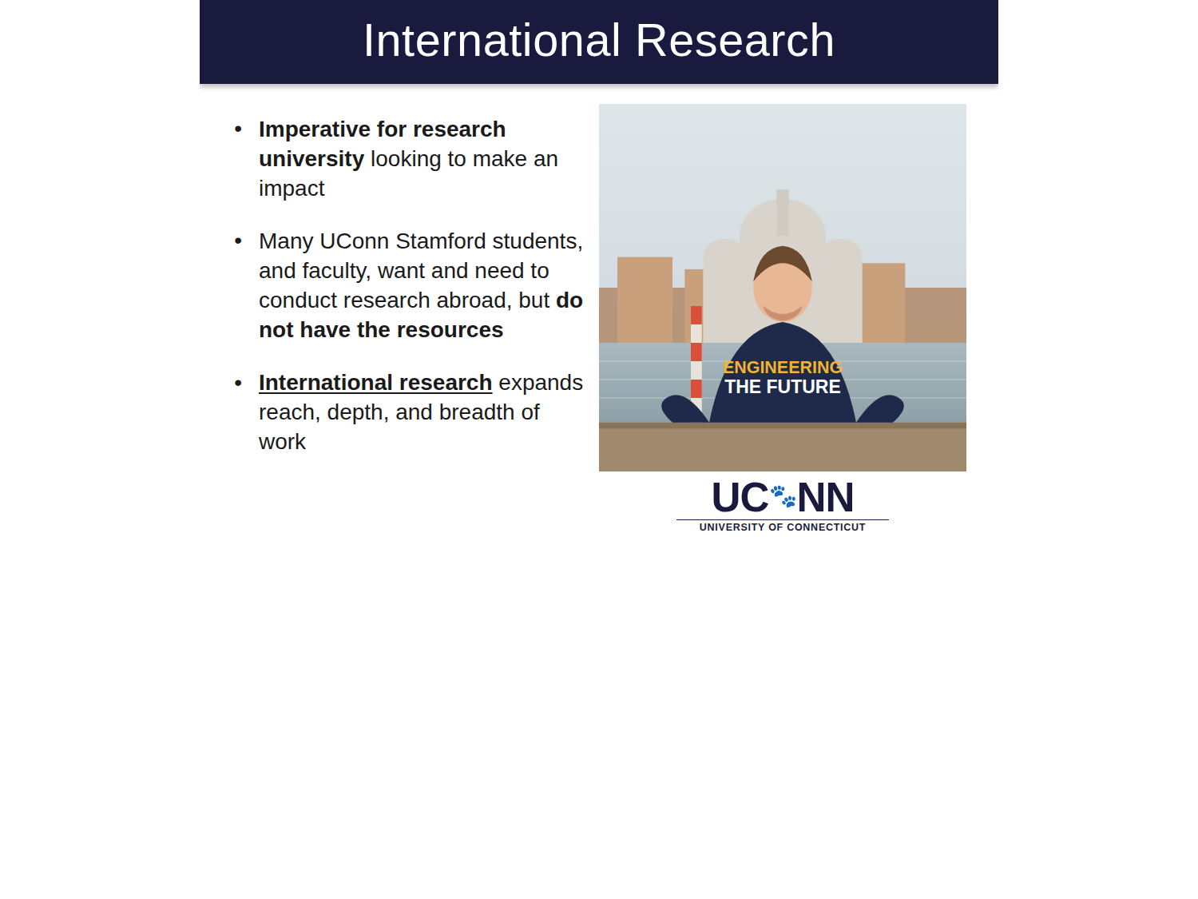International Research
Imperative for research university looking to make an impact
Many UConn Stamford students, and faculty, want and need to conduct research abroad, but do not have the resources
International research expands reach, depth, and breadth of work
UC🐾NN UNIVERSITY OF CONNECTICUT